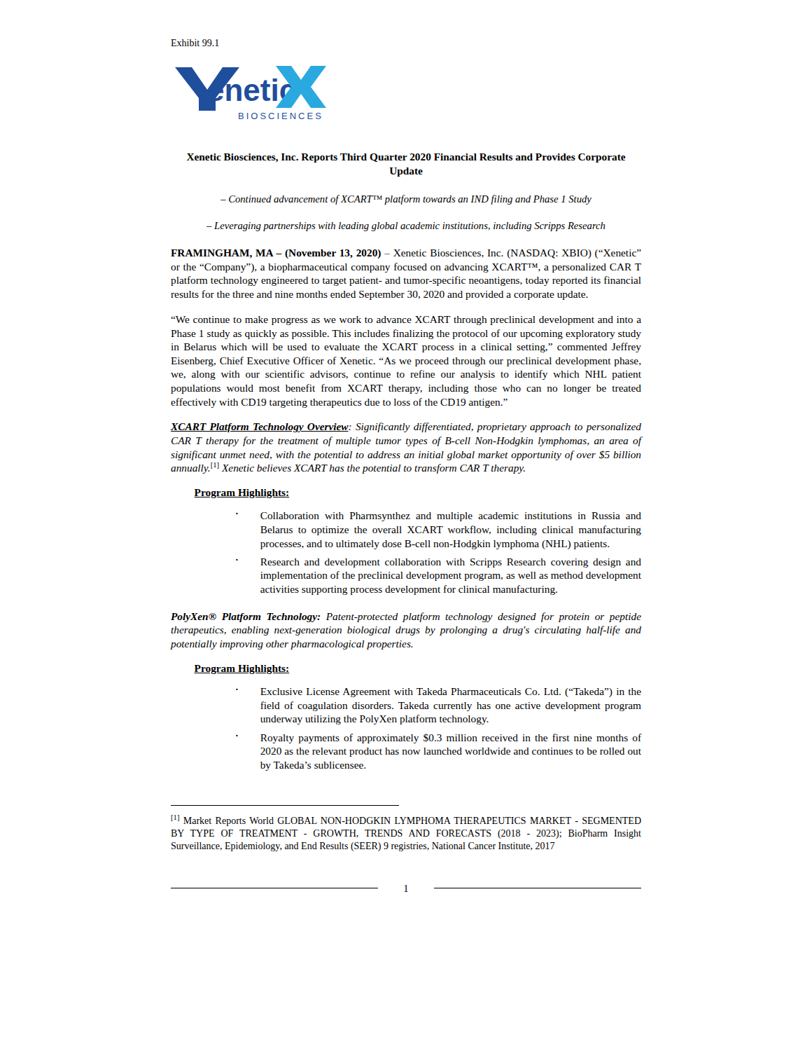Exhibit 99.1
enetic BIOSCIENCES
Xenetic Biosciences, Inc. Reports Third Quarter 2020 Financial Results and Provides Corporate Update
– Continued advancement of XCART™ platform towards an IND filing and Phase 1 Study
– Leveraging partnerships with leading global academic institutions, including Scripps Research
FRAMINGHAM, MA – (November 13, 2020) – Xenetic Biosciences, Inc. (NASDAQ: XBIO) (“Xenetic” or the “Company”), a biopharmaceutical company focused on advancing XCART™, a personalized CAR T platform technology engineered to target patient- and tumor-specific neoantigens, today reported its financial results for the three and nine months ended September 30, 2020 and provided a corporate update.
“We continue to make progress as we work to advance XCART through preclinical development and into a Phase 1 study as quickly as possible. This includes finalizing the protocol of our upcoming exploratory study in Belarus which will be used to evaluate the XCART process in a clinical setting,” commented Jeffrey Eisenberg, Chief Executive Officer of Xenetic. “As we proceed through our preclinical development phase, we, along with our scientific advisors, continue to refine our analysis to identify which NHL patient populations would most benefit from XCART therapy, including those who can no longer be treated effectively with CD19 targeting therapeutics due to loss of the CD19 antigen.”
XCART Platform Technology Overview: Significantly differentiated, proprietary approach to personalized CAR T therapy for the treatment of multiple tumor types of B-cell Non-Hodgkin lymphomas, an area of significant unmet need, with the potential to address an initial global market opportunity of over $5 billion annually.[1] Xenetic believes XCART has the potential to transform CAR T therapy.
Program Highlights:
Collaboration with Pharmsynthez and multiple academic institutions in Russia and Belarus to optimize the overall XCART workflow, including clinical manufacturing processes, and to ultimately dose B-cell non-Hodgkin lymphoma (NHL) patients.
Research and development collaboration with Scripps Research covering design and implementation of the preclinical development program, as well as method development activities supporting process development for clinical manufacturing.
PolyXen® Platform Technology: Patent-protected platform technology designed for protein or peptide therapeutics, enabling next-generation biological drugs by prolonging a drug's circulating half-life and potentially improving other pharmacological properties.
Program Highlights:
Exclusive License Agreement with Takeda Pharmaceuticals Co. Ltd. (“Takeda”) in the field of coagulation disorders. Takeda currently has one active development program underway utilizing the PolyXen platform technology.
Royalty payments of approximately $0.3 million received in the first nine months of 2020 as the relevant product has now launched worldwide and continues to be rolled out by Takeda’s sublicensee.
[1] Market Reports World GLOBAL NON-HODGKIN LYMPHOMA THERAPEUTICS MARKET - SEGMENTED BY TYPE OF TREATMENT - GROWTH, TRENDS AND FORECASTS (2018 - 2023); BioPharm Insight Surveillance, Epidemiology, and End Results (SEER) 9 registries, National Cancer Institute, 2017
1